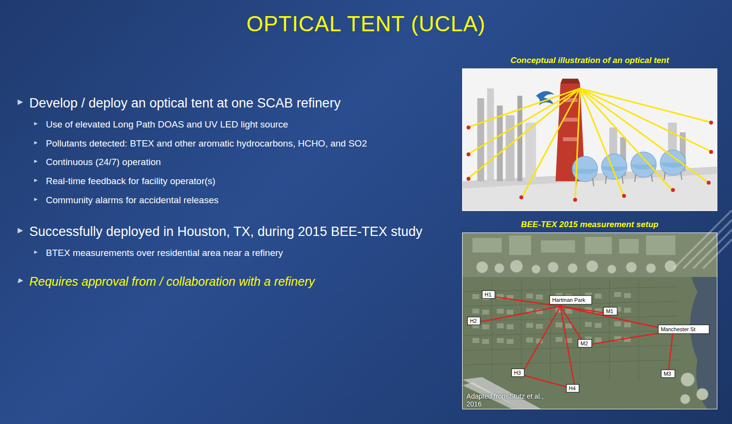Optical Tent (UCLA)
Develop / deploy an optical tent at one SCAB refinery
Use of elevated Long Path DOAS and UV LED light source
Pollutants detected: BTEX and other aromatic hydrocarbons, HCHO, and SO2
Continuous (24/7) operation
Real-time feedback for facility operator(s)
Community alarms for accidental releases
Successfully deployed in Houston, TX, during 2015 BEE-TEX study
BTEX measurements over residential area near a refinery
Requires approval from / collaboration with a refinery
Conceptual illustration of an optical tent
BEE-TEX 2015 measurement setup
H1 H2 H3 H4 M1 M2 M3 Hartman Park Manchester St
Adapted from Stutz et al.,
2016